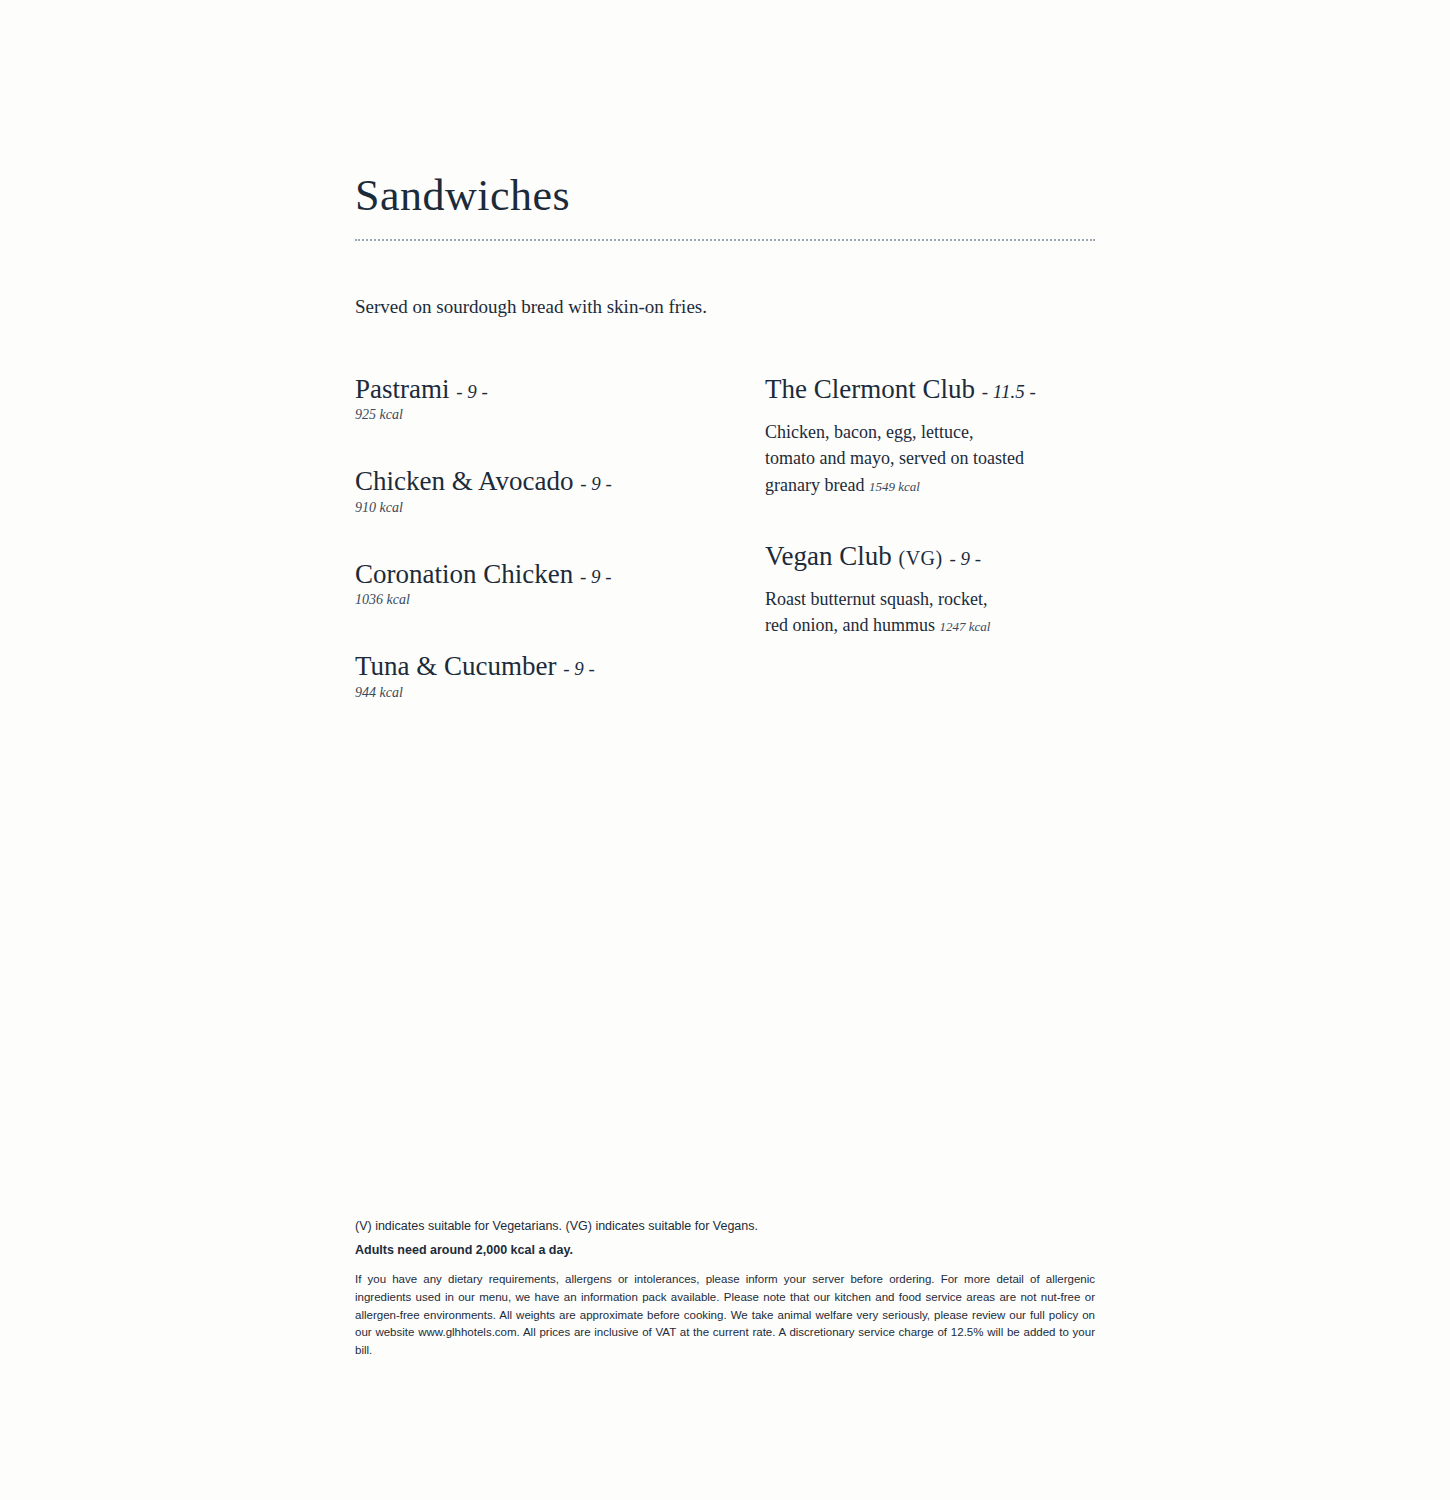Sandwiches
Served on sourdough bread with skin-on fries.
Pastrami - 9 -
925 kcal
Chicken & Avocado - 9 -
910 kcal
Coronation Chicken - 9 -
1036 kcal
Tuna & Cucumber - 9 -
944 kcal
The Clermont Club - 11.5 -
Chicken, bacon, egg, lettuce,
tomato and mayo, served on toasted
granary bread 1549 kcal
Vegan Club (VG) - 9 -
Roast butternut squash, rocket,
red onion, and hummus 1247 kcal
(V) indicates suitable for Vegetarians. (VG) indicates suitable for Vegans.
Adults need around 2,000 kcal a day.
If you have any dietary requirements, allergens or intolerances, please inform your server before ordering. For more detail of allergenic ingredients used in our menu, we have an information pack available. Please note that our kitchen and food service areas are not nut-free or allergen-free environments. All weights are approximate before cooking. We take animal welfare very seriously, please review our full policy on our website www.glhhotels.com. All prices are inclusive of VAT at the current rate. A discretionary service charge of 12.5% will be added to your bill.